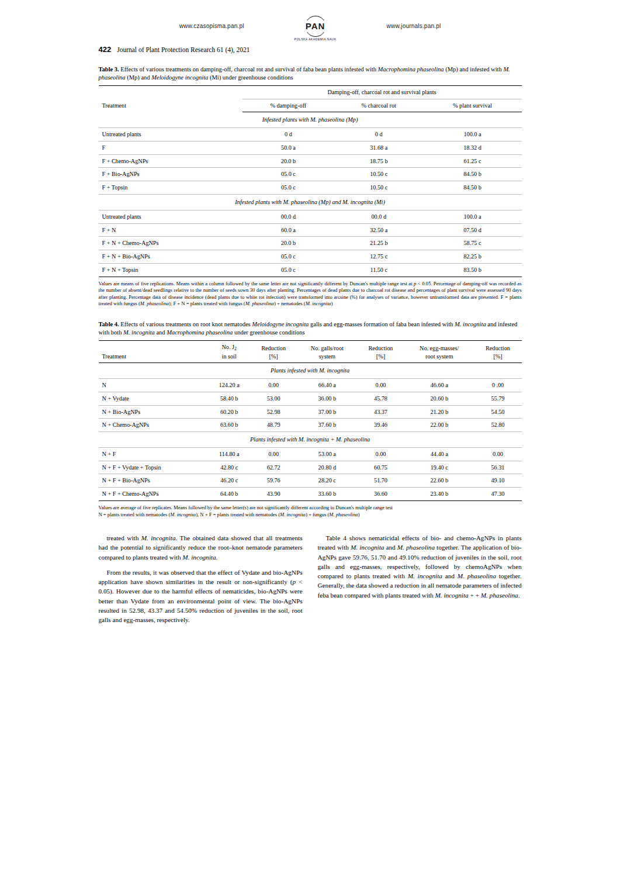www.czasopisma.pan.pl PAN POLSKA AKADEMIA NAUK www.journals.pan.pl
422 Journal of Plant Protection Research 61 (4), 2021
Table 3. Effects of various treatments on damping-off, charcoal rot and survival of faba bean plants infested with Macrophomina phaseolina (Mp) and infested with M. phaseolina (Mp) and Meloidogyne incognita (Mi) under greenhouse conditions
| Treatment | Damping-off, charcoal rot and survival plants |
| --- | --- |
| % damping-off | % charcoal rot | % plant survival |
| Infested plants with M. phaseolina (Mp) |
| Untreated plants | 0 d | 0 d | 100.0 a |
| F | 50.0 a | 31.68 a | 18.32 d |
| F + Chemo-AgNPs | 20.0 b | 18.75 b | 61.25 c |
| F + Bio-AgNPs | 05.0 c | 10.50 c | 84.50 b |
| F + Topsin | 05.0 c | 10.50 c | 84.50 b |
| Infested plants with M. phaseolina (Mp) and M. incognita (Mi) |
| Untreated plants | 00.0 d | 00.0 d | 100.0 a |
| F + N | 60.0 a | 32.50 a | 07.50 d |
| F + N + Chemo-AgNPs | 20.0 b | 21.25 b | 58.75 c |
| F + N + Bio-AgNPs | 05.0 c | 12.75 c | 82.25 b |
| F + N + Topsin | 05.0 c | 11.50 c | 83.50 b |
Values are means of five replications. Means within a column followed by the same letter are not significantly different by Duncan's multiple range test at p < 0.05. Percentage of damping-off was recorded as the number of absent/dead seedlings relative to the number of seeds sown 30 days after planting. Percentages of dead plants due to charcoal rot disease and percentages of plant survival were assessed 90 days after planting. Percentage data of disease incidence (dead plants due to white rot infection) were transformed into arcsine (%) for analyses of variance, however untransformed data are presented. F = plants treated with fungus (M. phaseolina); F + N = plants treated with fungus (M. phaseolina) + nematodes (M. incognita)
Table 4. Effects of various treatments on root knot nematodes Meloidogyne incognita galls and egg-masses formation of faba bean infested with M. incognita and infested with both M. incognita and Macrophomina phaseolina under greenhouse conditions
| Treatment | No. J 2 in soil | Reduction [%] | No. galls/root system | Reduction [%] | No. egg-masses/ root system | Reduction [%] |
| --- | --- | --- | --- | --- | --- | --- |
| Plants infested with M. incognita |
| N | 124.20 a | 0.00 | 66.40 a | 0.00 | 46.60 a | 0 .00 |
| N + Vydate | 58.40 b | 53.00 | 36.00 b | 45.78 | 20.60 b | 55.79 |
| N + Bio-AgNPs | 60.20 b | 52.98 | 37.00 b | 43.37 | 21.20 b | 54.50 |
| N + Chemo-AgNPs | 63.60 b | 48.79 | 37.60 b | 39.46 | 22.00 b | 52.80 |
| Plants infested with M. incognita + M. phaseolina |
| N + F | 114.80 a | 0.00 | 53.00 a | 0.00 | 44.40 a | 0.00 |
| N + F + Vydate + Topsin | 42.80 c | 62.72 | 20.80 d | 60.75 | 19.40 c | 56.31 |
| N + F + Bio-AgNPs | 46.20 c | 59.76 | 28.20 c | 51.70 | 22.60 b | 49.10 |
| N + F + Chemo-AgNPs | 64.40 b | 43.90 | 33.60 b | 36.60 | 23.40 b | 47.30 |
Values are average of five replicates. Means followed by the same letter(s) are not significantly different according to Duncan's multiple range test
N = plants treated with nematodes (M. incognita), N + F = plants treated with nematodes (M. incognita) + fungus (M. phaseolina)
treated with M. incognita. The obtained data showed that all treatments had the potential to significantly reduce the root–knot nematode parameters compared to plants treated with M. incognita.
From the results, it was observed that the effect of Vydate and bio-AgNPs application have shown similarities in the result or non-significantly (p < 0.05). However due to the harmful effects of nematicides, bio-AgNPs were better than Vydate from an environmental point of view. The bio-AgNPs resulted in 52.98, 43.37 and 54.50% reduction of juveniles in the soil, root galls and egg-masses, respectively.
Table 4 shows nematicidal effects of bio- and chemo-AgNPs in plants treated with M. incognita and M. phaseolina together. The application of bio-AgNPs gave 59.76, 51.70 and 49.10% reduction of juveniles in the soil, root galls and egg-masses, respectively, followed by chemoAgNPs when compared to plants treated with M. incognita and M. phaseolina together. Generally, the data showed a reduction in all nematode parameters of infected feba bean compared with plants treated with M. incognita + + M. phaseolina.